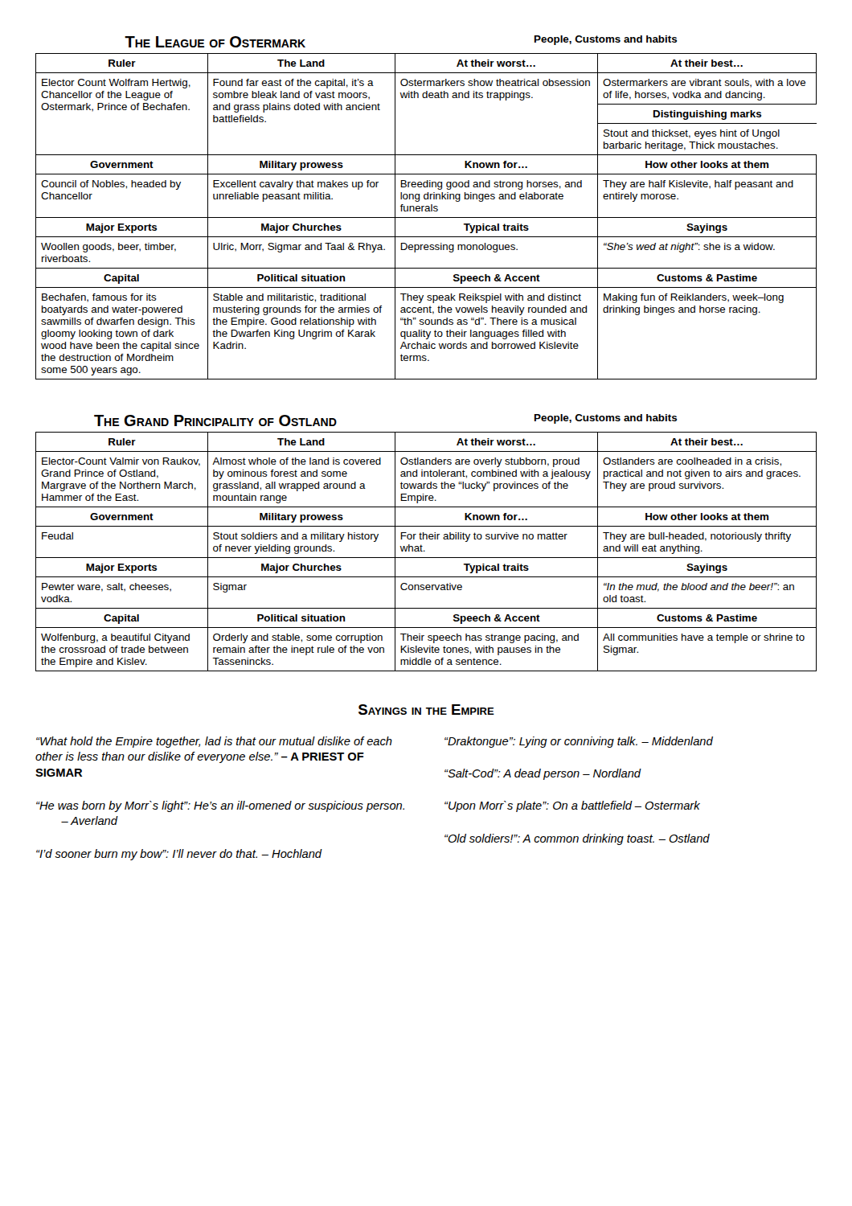| The League of Ostermark | People, Customs and habits |
| Ruler | The Land | At their worst… | At their best… |
| Elector Count Wolfram Hertwig, Chancellor of the League of Ostermark, Prince of Bechafen. | Found far east of the capital, it’s a sombre bleak land of vast moors, and grass plains doted with ancient battlefields. | Ostermarkers show theatrical obsession with death and its trappings. | Ostermarkers are vibrant souls, with a love of life, horses, vodka and dancing. |
| / Distinguishing marks / / Stout and thickset, eyes hint of Ungol barbaric heritage, Thick moustaches. / |
| Government | Military prowess | Known for… | How other looks at them |
| Council of Nobles, headed by Chancellor | Excellent cavalry that makes up for unreliable peasant militia. | Breeding good and strong horses, and long drinking binges and elaborate funerals | They are half Kislevite, half peasant and entirely morose. |
| Major Exports | Major Churches | Typical traits | Sayings |
| Woollen goods, beer, timber, riverboats. | Ulric, Morr, Sigmar and Taal & Rhya. | Depressing monologues. | “She’s wed at night” : she is a widow. |
| Capital | Political situation | Speech & Accent | Customs & Pastime |
| Bechafen, famous for its boatyards and water-powered sawmills of dwarfen design. This gloomy looking town of dark wood have been the capital since the destruction of Mordheim some 500 years ago. | Stable and militaristic, traditional mustering grounds for the armies of the Empire. Good relationship with the Dwarfen King Ungrim of Karak Kadrin. | They speak Reikspiel with and distinct accent, the vowels heavily rounded and “th” sounds as “d”. There is a musical quality to their languages filled with Archaic words and borrowed Kislevite terms. | Making fun of Reiklanders, week–long drinking binges and horse racing. |
| The Grand Principality of Ostland | People, Customs and habits |
| Ruler | The Land | At their worst… | At their best… |
| Elector-Count Valmir von Raukov, Grand Prince of Ostland, Margrave of the Northern March, Hammer of the East. | Almost whole of the land is covered by ominous forest and some grassland, all wrapped around a mountain range | Ostlanders are overly stubborn, proud and intolerant, combined with a jealousy towards the “lucky” provinces of the Empire. | Ostlanders are coolheaded in a crisis, practical and not given to airs and graces. They are proud survivors. |
| Government | Military prowess | Known for… | How other looks at them |
| Feudal | Stout soldiers and a military history of never yielding grounds. | For their ability to survive no matter what. | They are bull-headed, notoriously thrifty and will eat anything. |
| Major Exports | Major Churches | Typical traits | Sayings |
| Pewter ware, salt, cheeses, vodka. | Sigmar | Conservative | “In the mud, the blood and the beer!” : an old toast. |
| Capital | Political situation | Speech & Accent | Customs & Pastime |
| Wolfenburg, a beautiful Cityand the crossroad of trade between the Empire and Kislev. | Orderly and stable, some corruption remain after the inept rule of the von Tassenincks. | Their speech has strange pacing, and Kislevite tones, with pauses in the middle of a sentence. | All communities have a temple or shrine to Sigmar. |
Sayings in the Empire
“What hold the Empire together, lad is that our mutual dislike of each other is less than our dislike of everyone else.” – A PRIEST OF SIGMAR
“He was born by Morr`s light”: He’s an ill-omened or suspicious person. – Averland
“I’d sooner burn my bow”: I’ll never do that. – Hochland
“Draktongue”: Lying or conniving talk. – Middenland
“Salt-Cod”: A dead person – Nordland
“Upon Morr`s plate”: On a battlefield – Ostermark
“Old soldiers!”: A common drinking toast. – Ostland